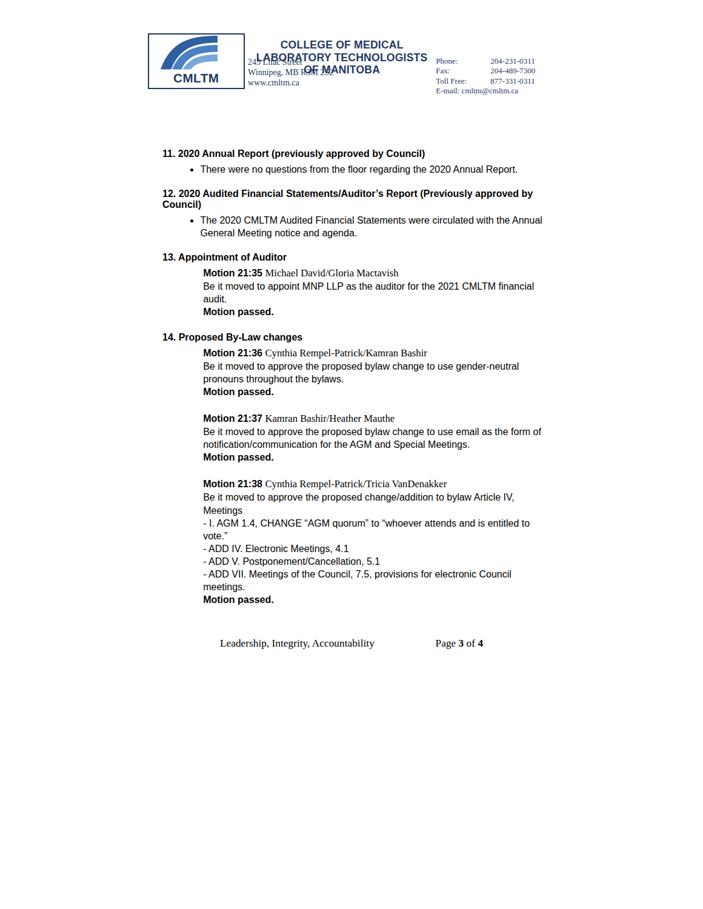CMLTM
COLLEGE OF MEDICAL LABORATORY TECHNOLOGISTS
OF MANITOBA
245 Lilac Street
Winnipeg, MB R3M 2S2
www.cmltm.ca
| Phone: | 204-231-0311 |
| Fax: | 204-489-7300 |
| Toll Free: | 877-331-0311 |
| E-mail: cmltm@cmltm.ca |
11. 2020 Annual Report (previously approved by Council)
There were no questions from the floor regarding the 2020 Annual Report.
12. 2020 Audited Financial Statements/Auditor’s Report (Previously approved by Council)
The 2020 CMLTM Audited Financial Statements were circulated with the Annual General Meeting notice and agenda.
13. Appointment of Auditor
Motion 21:35 Michael David/Gloria Mactavish
Be it moved to appoint MNP LLP as the auditor for the 2021 CMLTM financial audit.
Motion passed.
14. Proposed By-Law changes
Motion 21:36 Cynthia Rempel-Patrick/Kamran Bashir
Be it moved to approve the proposed bylaw change to use gender-neutral pronouns throughout the bylaws.
Motion passed.
Motion 21:37 Kamran Bashir/Heather Mauthe
Be it moved to approve the proposed bylaw change to use email as the form of notification/communication for the AGM and Special Meetings.
Motion passed.
Motion 21:38 Cynthia Rempel-Patrick/Tricia VanDenakker
Be it moved to approve the proposed change/addition to bylaw Article IV, Meetings
- I. AGM 1.4, CHANGE “AGM quorum” to “whoever attends and is entitled to vote.”
- ADD IV. Electronic Meetings, 4.1
- ADD V. Postponement/Cancellation, 5.1
- ADD VII. Meetings of the Council, 7.5, provisions for electronic Council meetings.
Motion passed.
Leadership, Integrity, Accountability Page 3 of 4